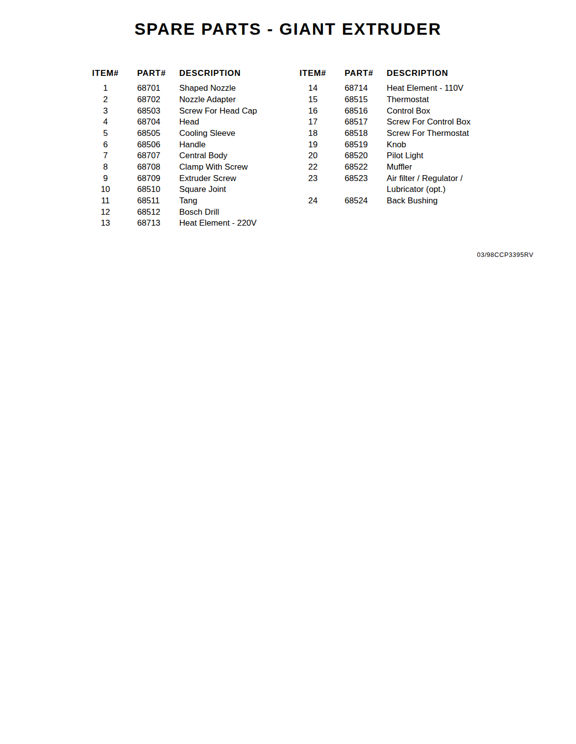SPARE PARTS - GIANT EXTRUDER
| ITEM# | PART# | DESCRIPTION | | ITEM# | PART# | DESCRIPTION |
| --- | --- | --- | --- | --- | --- | --- |
| 1 | 68701 | Shaped Nozzle | | 14 | 68714 | Heat Element - 110V |
| 2 | 68702 | Nozzle Adapter | | 15 | 68515 | Thermostat |
| 3 | 68503 | Screw For Head Cap | | 16 | 68516 | Control Box |
| 4 | 68704 | Head | | 17 | 68517 | Screw For Control Box |
| 5 | 68505 | Cooling Sleeve | | 18 | 68518 | Screw For Thermostat |
| 6 | 68506 | Handle | | 19 | 68519 | Knob |
| 7 | 68707 | Central Body | | 20 | 68520 | Pilot Light |
| 8 | 68708 | Clamp With Screw | | 22 | 68522 | Muffler |
| 9 | 68709 | Extruder Screw | | 23 | 68523 | Air filter / Regulator / |
| 10 | 68510 | Square Joint | | | | Lubricator (opt.) |
| 11 | 68511 | Tang | | 24 | 68524 | Back Bushing |
| 12 | 68512 | Bosch Drill | | | | |
| 13 | 68713 | Heat Element - 220V | | | | |
03/98CCP3395RV